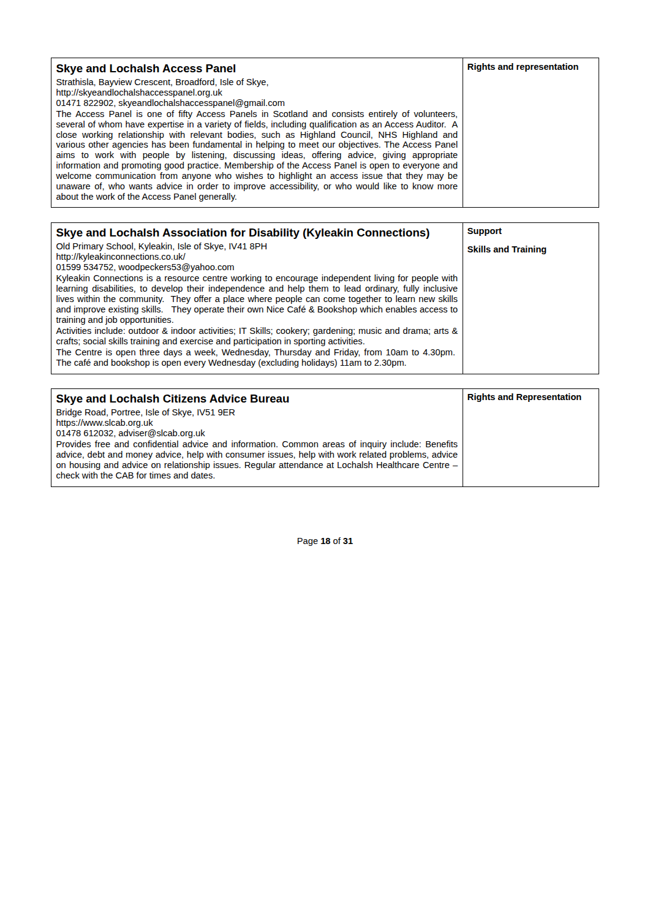| Skye and Lochalsh Access Panel Strathisla, Bayview Crescent, Broadford, Isle of Skye, http://skyeandlochalshaccesspanel.org.uk 01471 822902, skyeandlochalshaccesspanel@gmail.com The Access Panel is one of fifty Access Panels in Scotland and consists entirely of volunteers, several of whom have expertise in a variety of fields, including qualification as an Access Auditor. A close working relationship with relevant bodies, such as Highland Council, NHS Highland and various other agencies has been fundamental in helping to meet our objectives. The Access Panel aims to work with people by listening, discussing ideas, offering advice, giving appropriate information and promoting good practice. Membership of the Access Panel is open to everyone and welcome communication from anyone who wishes to highlight an access issue that they may be unaware of, who wants advice in order to improve accessibility, or who would like to know more about the work of the Access Panel generally. | Rights and representation |
| Skye and Lochalsh Association for Disability (Kyleakin Connections) Old Primary School, Kyleakin, Isle of Skye, IV41 8PH http://kyleakinconnections.co.uk/ 01599 534752, woodpeckers53@yahoo.com Kyleakin Connections is a resource centre working to encourage independent living for people with learning disabilities, to develop their independence and help them to lead ordinary, fully inclusive lives within the community. They offer a place where people can come together to learn new skills and improve existing skills. They operate their own Nice Café & Bookshop which enables access to training and job opportunities. Activities include: outdoor & indoor activities; IT Skills; cookery; gardening; music and drama; arts & crafts; social skills training and exercise and participation in sporting activities. The Centre is open three days a week, Wednesday, Thursday and Friday, from 10am to 4.30pm. The café and bookshop is open every Wednesday (excluding holidays) 11am to 2.30pm. | Support Skills and Training |
| Skye and Lochalsh Citizens Advice Bureau Bridge Road, Portree, Isle of Skye, IV51 9ER https://www.slcab.org.uk 01478 612032, adviser@slcab.org.uk Provides free and confidential advice and information. Common areas of inquiry include: Benefits advice, debt and money advice, help with consumer issues, help with work related problems, advice on housing and advice on relationship issues. Regular attendance at Lochalsh Healthcare Centre – check with the CAB for times and dates. | Rights and Representation |
Page 18 of 31